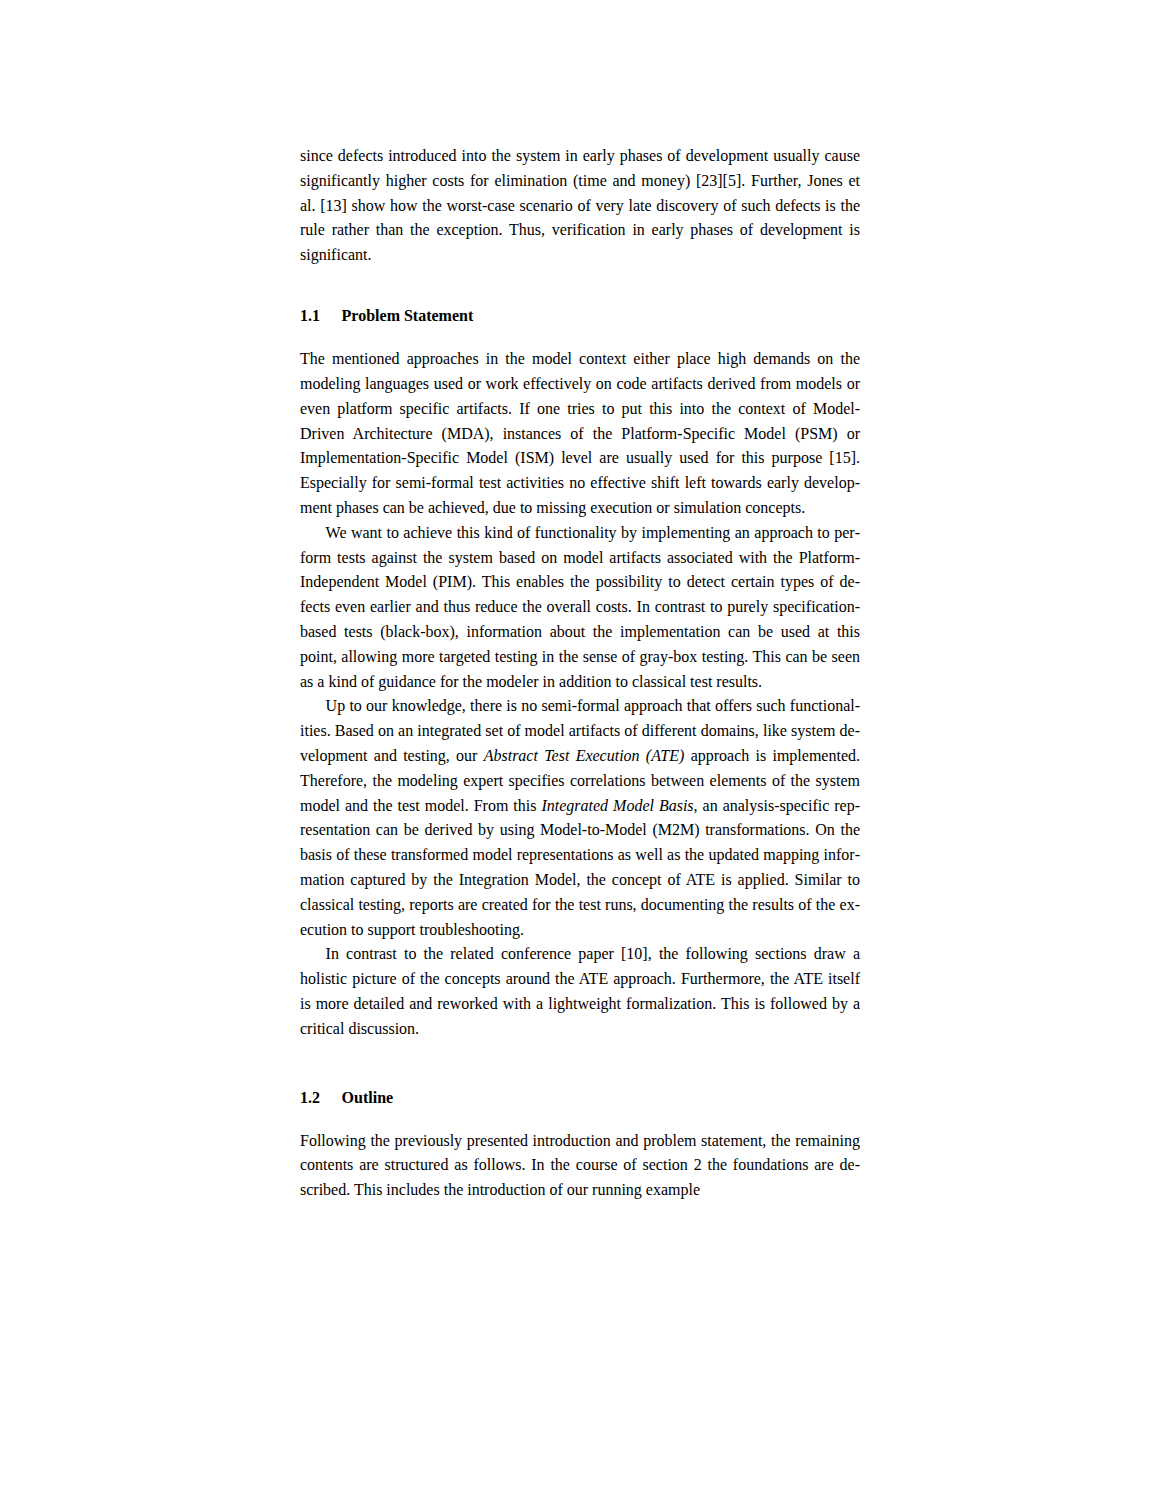since defects introduced into the system in early phases of development usually cause significantly higher costs for elimination (time and money) [23][5]. Further, Jones et al. [13] show how the worst-case scenario of very late discovery of such defects is the rule rather than the exception. Thus, verification in early phases of development is significant.
1.1 Problem Statement
The mentioned approaches in the model context either place high demands on the modeling languages used or work effectively on code artifacts derived from models or even platform specific artifacts. If one tries to put this into the context of Model-Driven Architecture (MDA), instances of the Platform-Specific Model (PSM) or Implementation-Specific Model (ISM) level are usually used for this purpose [15]. Especially for semi-formal test activities no effective shift left towards early development phases can be achieved, due to missing execution or simulation concepts.
We want to achieve this kind of functionality by implementing an approach to perform tests against the system based on model artifacts associated with the Platform-Independent Model (PIM). This enables the possibility to detect certain types of defects even earlier and thus reduce the overall costs. In contrast to purely specification-based tests (black-box), information about the implementation can be used at this point, allowing more targeted testing in the sense of gray-box testing. This can be seen as a kind of guidance for the modeler in addition to classical test results.
Up to our knowledge, there is no semi-formal approach that offers such functionalities. Based on an integrated set of model artifacts of different domains, like system development and testing, our Abstract Test Execution (ATE) approach is implemented. Therefore, the modeling expert specifies correlations between elements of the system model and the test model. From this Integrated Model Basis, an analysis-specific representation can be derived by using Model-to-Model (M2M) transformations. On the basis of these transformed model representations as well as the updated mapping information captured by the Integration Model, the concept of ATE is applied. Similar to classical testing, reports are created for the test runs, documenting the results of the execution to support troubleshooting.
In contrast to the related conference paper [10], the following sections draw a holistic picture of the concepts around the ATE approach. Furthermore, the ATE itself is more detailed and reworked with a lightweight formalization. This is followed by a critical discussion.
1.2 Outline
Following the previously presented introduction and problem statement, the remaining contents are structured as follows. In the course of section 2 the foundations are described. This includes the introduction of our running example